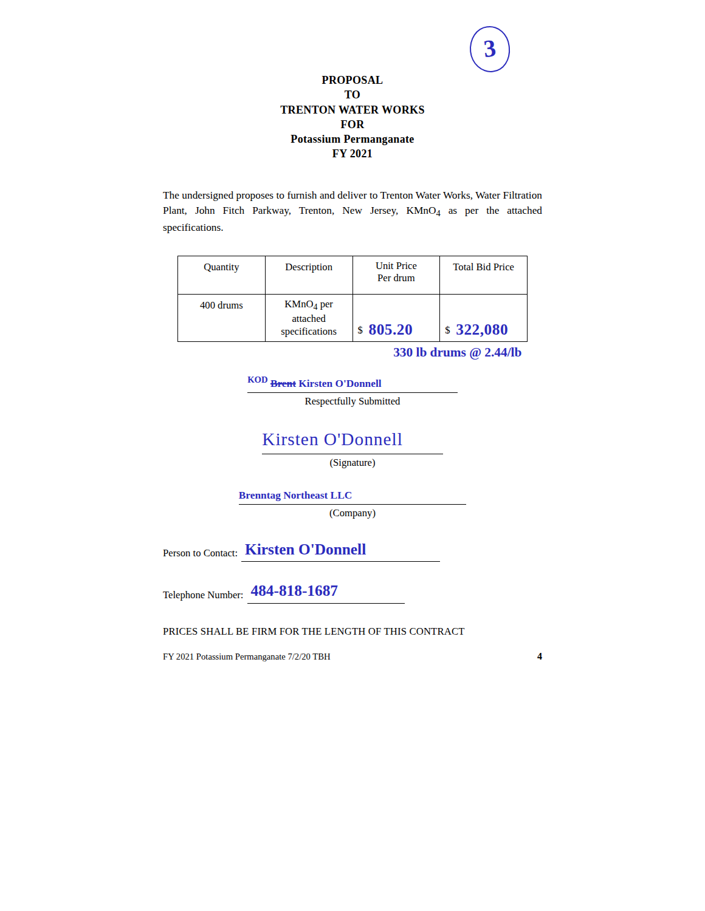3
PROPOSAL TO TRENTON WATER WORKS FOR Potassium Permanganate FY 2021
The undersigned proposes to furnish and deliver to Trenton Water Works, Water Filtration Plant, John Fitch Parkway, Trenton, New Jersey, KMnO4 as per the attached specifications.
| Quantity | Description | Unit Price Per drum | Total Bid Price |
| --- | --- | --- | --- |
| 400 drums | KMnO 4 per attached specifications | $ 805.20 | $ 322,080 |
330 lb drums @ 2.44/lb
KOD Brent Kirsten O'Donnell Respectfully Submitted
Kirsten O'Donnell (Signature)
Brenntag Northeast LLC (Company)
Person to Contact: Kirsten O'Donnell
Telephone Number: 484-818-1687
PRICES SHALL BE FIRM FOR THE LENGTH OF THIS CONTRACT
FY 2021 Potassium Permanganate 7/2/20 TBH 4